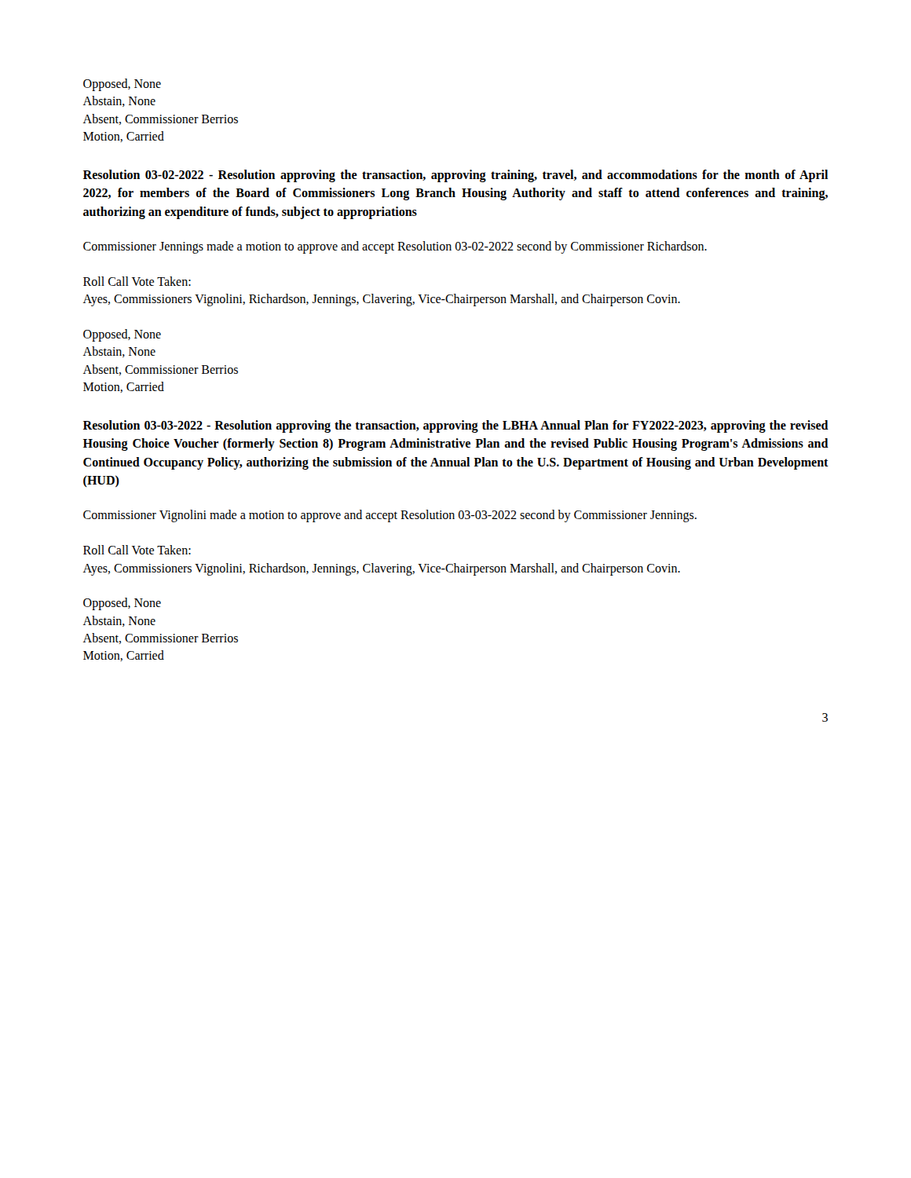Opposed, None
Abstain, None
Absent, Commissioner Berrios
Motion, Carried
Resolution 03-02-2022 - Resolution approving the transaction, approving training, travel, and accommodations for the month of April 2022, for members of the Board of Commissioners Long Branch Housing Authority and staff to attend conferences and training, authorizing an expenditure of funds, subject to appropriations
Commissioner Jennings made a motion to approve and accept Resolution 03-02-2022 second by Commissioner Richardson.
Roll Call Vote Taken:
Ayes, Commissioners Vignolini, Richardson, Jennings, Clavering, Vice-Chairperson Marshall, and Chairperson Covin.
Opposed, None
Abstain, None
Absent, Commissioner Berrios
Motion, Carried
Resolution 03-03-2022 - Resolution approving the transaction, approving the LBHA Annual Plan for FY2022-2023, approving the revised Housing Choice Voucher (formerly Section 8) Program Administrative Plan and the revised Public Housing Program's Admissions and Continued Occupancy Policy, authorizing the submission of the Annual Plan to the U.S. Department of Housing and Urban Development (HUD)
Commissioner Vignolini made a motion to approve and accept Resolution 03-03-2022 second by Commissioner Jennings.
Roll Call Vote Taken:
Ayes, Commissioners Vignolini, Richardson, Jennings, Clavering, Vice-Chairperson Marshall, and Chairperson Covin.
Opposed, None
Abstain, None
Absent, Commissioner Berrios
Motion, Carried
3